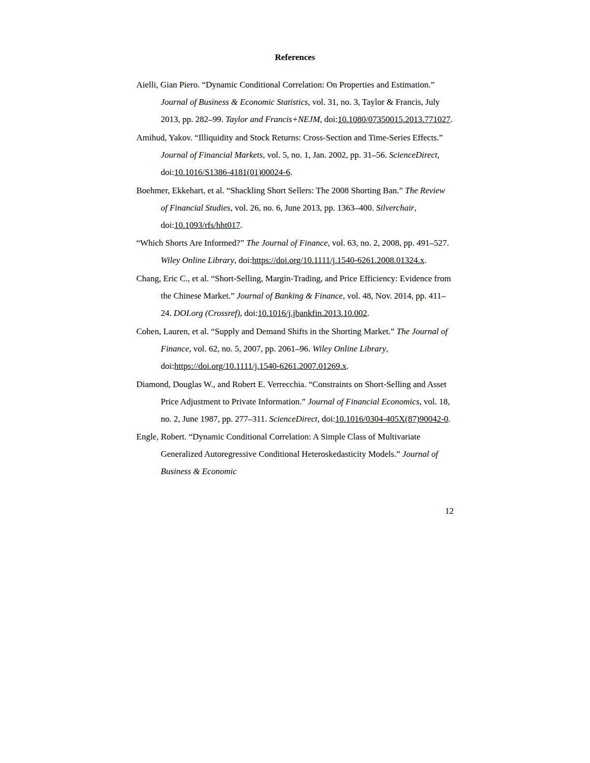References
Aielli, Gian Piero. “Dynamic Conditional Correlation: On Properties and Estimation.” Journal of Business & Economic Statistics, vol. 31, no. 3, Taylor & Francis, July 2013, pp. 282–99. Taylor and Francis+NEJM, doi:10.1080/07350015.2013.771027.
Amihud, Yakov. “Illiquidity and Stock Returns: Cross-Section and Time-Series Effects.” Journal of Financial Markets, vol. 5, no. 1, Jan. 2002, pp. 31–56. ScienceDirect, doi:10.1016/S1386-4181(01)00024-6.
Boehmer, Ekkehart, et al. “Shackling Short Sellers: The 2008 Shorting Ban.” The Review of Financial Studies, vol. 26, no. 6, June 2013, pp. 1363–400. Silverchair, doi:10.1093/rfs/hht017.
“Which Shorts Are Informed?” The Journal of Finance, vol. 63, no. 2, 2008, pp. 491–527. Wiley Online Library, doi:https://doi.org/10.1111/j.1540-6261.2008.01324.x.
Chang, Eric C., et al. “Short-Selling, Margin-Trading, and Price Efficiency: Evidence from the Chinese Market.” Journal of Banking & Finance, vol. 48, Nov. 2014, pp. 411–24. DOI.org (Crossref), doi:10.1016/j.jbankfin.2013.10.002.
Cohen, Lauren, et al. “Supply and Demand Shifts in the Shorting Market.” The Journal of Finance, vol. 62, no. 5, 2007, pp. 2061–96. Wiley Online Library, doi:https://doi.org/10.1111/j.1540-6261.2007.01269.x.
Diamond, Douglas W., and Robert E. Verrecchia. “Constraints on Short-Selling and Asset Price Adjustment to Private Information.” Journal of Financial Economics, vol. 18, no. 2, June 1987, pp. 277–311. ScienceDirect, doi:10.1016/0304-405X(87)90042-0.
Engle, Robert. “Dynamic Conditional Correlation: A Simple Class of Multivariate Generalized Autoregressive Conditional Heteroskedasticity Models.” Journal of Business & Economic
12